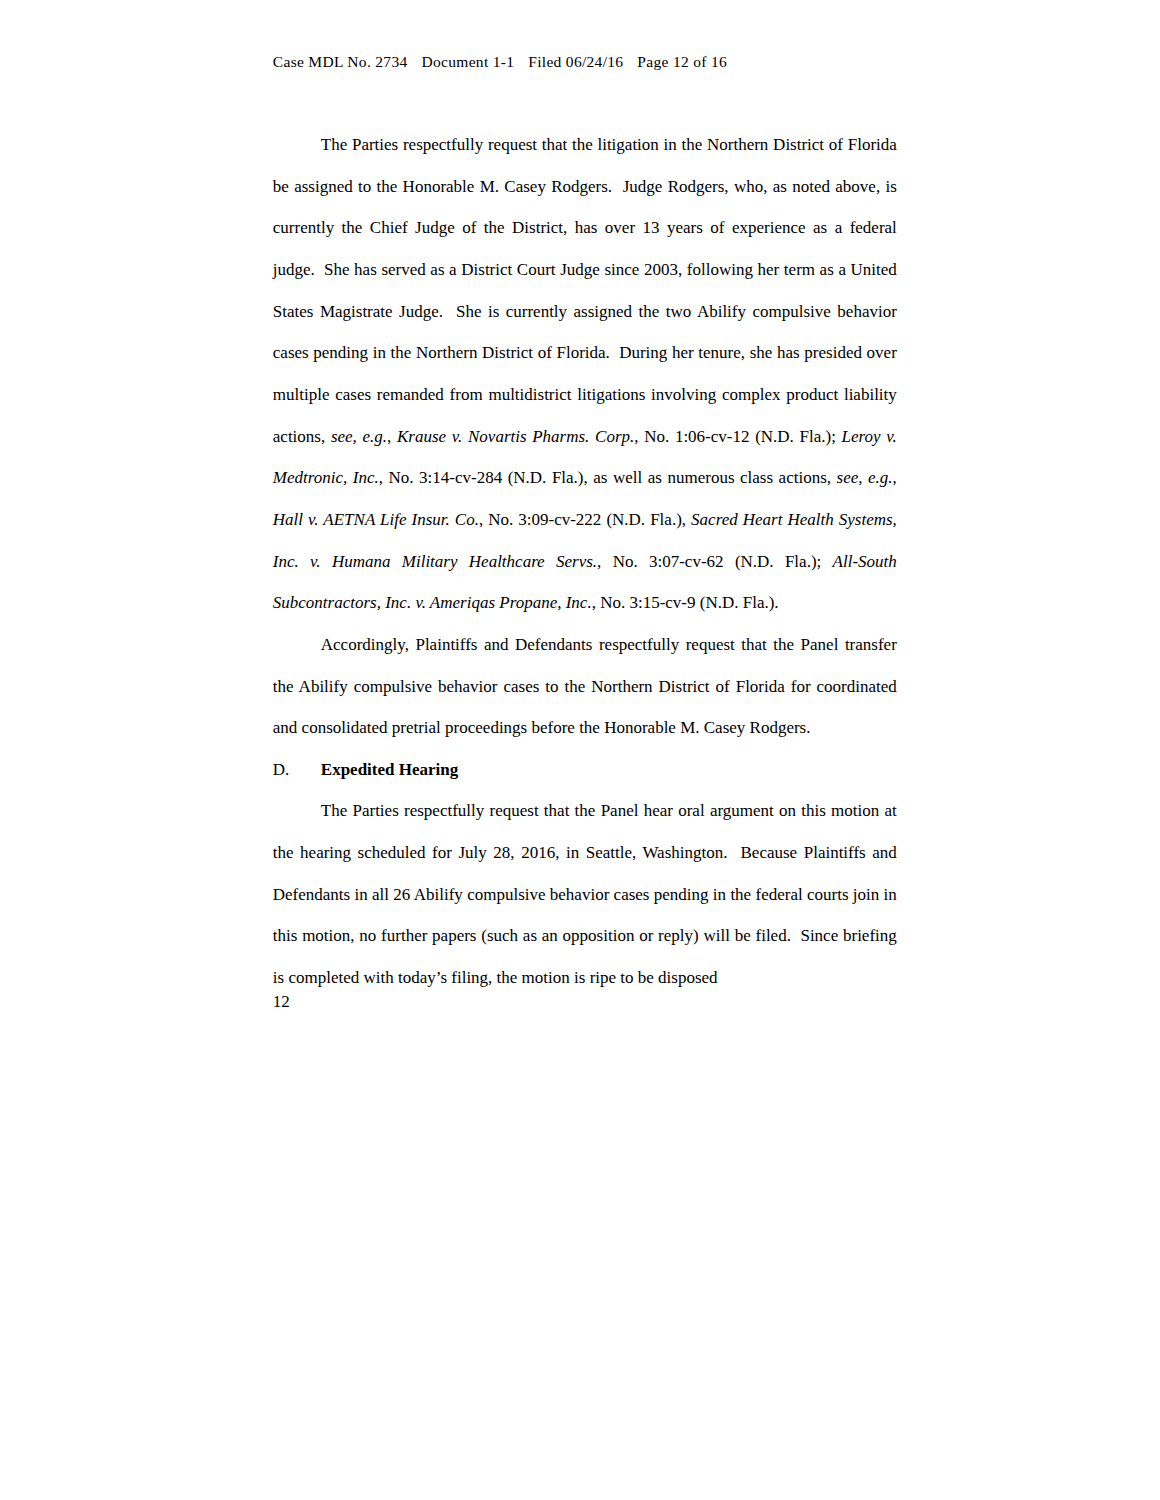Case MDL No. 2734 Document 1-1 Filed 06/24/16 Page 12 of 16
The Parties respectfully request that the litigation in the Northern District of Florida be assigned to the Honorable M. Casey Rodgers. Judge Rodgers, who, as noted above, is currently the Chief Judge of the District, has over 13 years of experience as a federal judge. She has served as a District Court Judge since 2003, following her term as a United States Magistrate Judge. She is currently assigned the two Abilify compulsive behavior cases pending in the Northern District of Florida. During her tenure, she has presided over multiple cases remanded from multidistrict litigations involving complex product liability actions, see, e.g., Krause v. Novartis Pharms. Corp., No. 1:06-cv-12 (N.D. Fla.); Leroy v. Medtronic, Inc., No. 3:14-cv-284 (N.D. Fla.), as well as numerous class actions, see, e.g., Hall v. AETNA Life Insur. Co., No. 3:09-cv-222 (N.D. Fla.), Sacred Heart Health Systems, Inc. v. Humana Military Healthcare Servs., No. 3:07-cv-62 (N.D. Fla.); All-South Subcontractors, Inc. v. Ameriqas Propane, Inc., No. 3:15-cv-9 (N.D. Fla.).
Accordingly, Plaintiffs and Defendants respectfully request that the Panel transfer the Abilify compulsive behavior cases to the Northern District of Florida for coordinated and consolidated pretrial proceedings before the Honorable M. Casey Rodgers.
D. Expedited Hearing
The Parties respectfully request that the Panel hear oral argument on this motion at the hearing scheduled for July 28, 2016, in Seattle, Washington. Because Plaintiffs and Defendants in all 26 Abilify compulsive behavior cases pending in the federal courts join in this motion, no further papers (such as an opposition or reply) will be filed. Since briefing is completed with today’s filing, the motion is ripe to be disposed
12